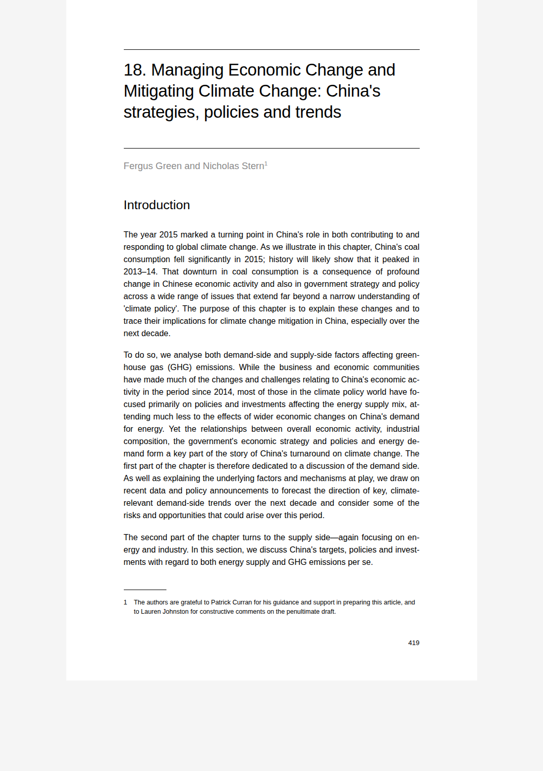18. Managing Economic Change and Mitigating Climate Change: China's strategies, policies and trends
Fergus Green and Nicholas Stern1
Introduction
The year 2015 marked a turning point in China's role in both contributing to and responding to global climate change. As we illustrate in this chapter, China's coal consumption fell significantly in 2015; history will likely show that it peaked in 2013–14. That downturn in coal consumption is a consequence of profound change in Chinese economic activity and also in government strategy and policy across a wide range of issues that extend far beyond a narrow understanding of 'climate policy'. The purpose of this chapter is to explain these changes and to trace their implications for climate change mitigation in China, especially over the next decade.
To do so, we analyse both demand-side and supply-side factors affecting greenhouse gas (GHG) emissions. While the business and economic communities have made much of the changes and challenges relating to China's economic activity in the period since 2014, most of those in the climate policy world have focused primarily on policies and investments affecting the energy supply mix, attending much less to the effects of wider economic changes on China's demand for energy. Yet the relationships between overall economic activity, industrial composition, the government's economic strategy and policies and energy demand form a key part of the story of China's turnaround on climate change. The first part of the chapter is therefore dedicated to a discussion of the demand side. As well as explaining the underlying factors and mechanisms at play, we draw on recent data and policy announcements to forecast the direction of key, climate-relevant demand-side trends over the next decade and consider some of the risks and opportunities that could arise over this period.
The second part of the chapter turns to the supply side—again focusing on energy and industry. In this section, we discuss China's targets, policies and investments with regard to both energy supply and GHG emissions per se.
1 The authors are grateful to Patrick Curran for his guidance and support in preparing this article, and to Lauren Johnston for constructive comments on the penultimate draft.
419